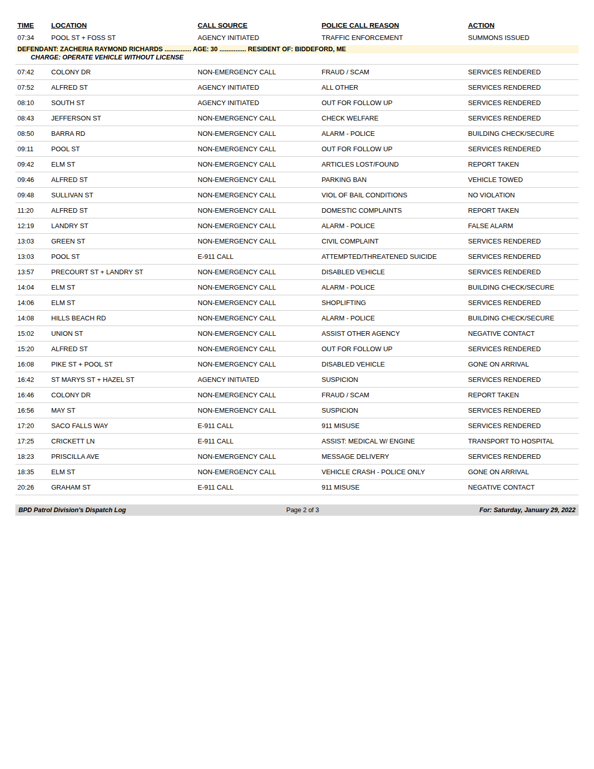| TIME | LOCATION | CALL SOURCE | POLICE CALL REASON | ACTION |
| --- | --- | --- | --- | --- |
| 07:34 | POOL ST + FOSS ST | AGENCY INITIATED | TRAFFIC ENFORCEMENT | SUMMONS ISSUED |
| DEFENDANT: ZACHERIA RAYMOND RICHARDS ............... AGE: 30 ............... RESIDENT OF: BIDDEFORD, ME |
| CHARGE: OPERATE VEHICLE WITHOUT LICENSE |
| 07:42 | COLONY DR | NON-EMERGENCY CALL | FRAUD / SCAM | SERVICES RENDERED |
| 07:52 | ALFRED ST | AGENCY INITIATED | ALL OTHER | SERVICES RENDERED |
| 08:10 | SOUTH ST | AGENCY INITIATED | OUT FOR FOLLOW UP | SERVICES RENDERED |
| 08:43 | JEFFERSON ST | NON-EMERGENCY CALL | CHECK WELFARE | SERVICES RENDERED |
| 08:50 | BARRA RD | NON-EMERGENCY CALL | ALARM - POLICE | BUILDING CHECK/SECURE |
| 09:11 | POOL ST | NON-EMERGENCY CALL | OUT FOR FOLLOW UP | SERVICES RENDERED |
| 09:42 | ELM ST | NON-EMERGENCY CALL | ARTICLES LOST/FOUND | REPORT TAKEN |
| 09:46 | ALFRED ST | NON-EMERGENCY CALL | PARKING BAN | VEHICLE TOWED |
| 09:48 | SULLIVAN ST | NON-EMERGENCY CALL | VIOL OF BAIL CONDITIONS | NO VIOLATION |
| 11:20 | ALFRED ST | NON-EMERGENCY CALL | DOMESTIC COMPLAINTS | REPORT TAKEN |
| 12:19 | LANDRY ST | NON-EMERGENCY CALL | ALARM - POLICE | FALSE ALARM |
| 13:03 | GREEN ST | NON-EMERGENCY CALL | CIVIL COMPLAINT | SERVICES RENDERED |
| 13:03 | POOL ST | E-911 CALL | ATTEMPTED/THREATENED SUICIDE | SERVICES RENDERED |
| 13:57 | PRECOURT ST + LANDRY ST | NON-EMERGENCY CALL | DISABLED VEHICLE | SERVICES RENDERED |
| 14:04 | ELM ST | NON-EMERGENCY CALL | ALARM - POLICE | BUILDING CHECK/SECURE |
| 14:06 | ELM ST | NON-EMERGENCY CALL | SHOPLIFTING | SERVICES RENDERED |
| 14:08 | HILLS BEACH RD | NON-EMERGENCY CALL | ALARM - POLICE | BUILDING CHECK/SECURE |
| 15:02 | UNION ST | NON-EMERGENCY CALL | ASSIST OTHER AGENCY | NEGATIVE CONTACT |
| 15:20 | ALFRED ST | NON-EMERGENCY CALL | OUT FOR FOLLOW UP | SERVICES RENDERED |
| 16:08 | PIKE ST + POOL ST | NON-EMERGENCY CALL | DISABLED VEHICLE | GONE ON ARRIVAL |
| 16:42 | ST MARYS ST + HAZEL ST | AGENCY INITIATED | SUSPICION | SERVICES RENDERED |
| 16:46 | COLONY DR | NON-EMERGENCY CALL | FRAUD / SCAM | REPORT TAKEN |
| 16:56 | MAY ST | NON-EMERGENCY CALL | SUSPICION | SERVICES RENDERED |
| 17:20 | SACO FALLS WAY | E-911 CALL | 911 MISUSE | SERVICES RENDERED |
| 17:25 | CRICKETT LN | E-911 CALL | ASSIST: MEDICAL W/ ENGINE | TRANSPORT TO HOSPITAL |
| 18:23 | PRISCILLA AVE | NON-EMERGENCY CALL | MESSAGE DELIVERY | SERVICES RENDERED |
| 18:35 | ELM ST | NON-EMERGENCY CALL | VEHICLE CRASH - POLICE ONLY | GONE ON ARRIVAL |
| 20:26 | GRAHAM ST | E-911 CALL | 911 MISUSE | NEGATIVE CONTACT |
BPD Patrol Division's Dispatch Log
Page 2 of 3
For: Saturday, January 29, 2022